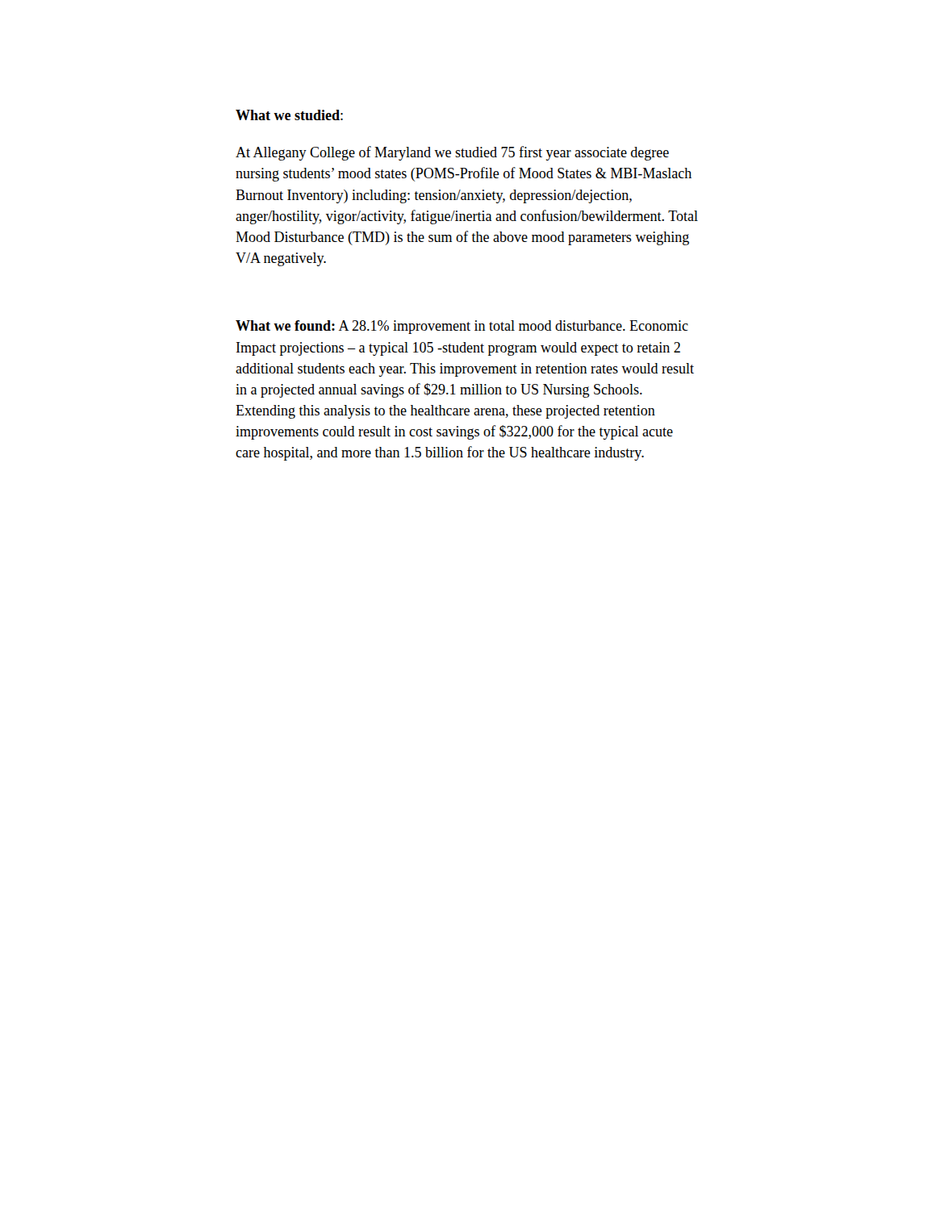What we studied:
At Allegany College of Maryland we studied 75 first year associate degree nursing students’ mood states (POMS-Profile of Mood States & MBI-Maslach Burnout Inventory) including: tension/anxiety, depression/dejection, anger/hostility, vigor/activity, fatigue/inertia and confusion/bewilderment. Total Mood Disturbance (TMD) is the sum of the above mood parameters weighing V/A negatively.
What we found: A 28.1% improvement in total mood disturbance. Economic Impact projections – a typical 105 -student program would expect to retain 2 additional students each year. This improvement in retention rates would result in a projected annual savings of $29.1 million to US Nursing Schools. Extending this analysis to the healthcare arena, these projected retention improvements could result in cost savings of $322,000 for the typical acute care hospital, and more than 1.5 billion for the US healthcare industry.